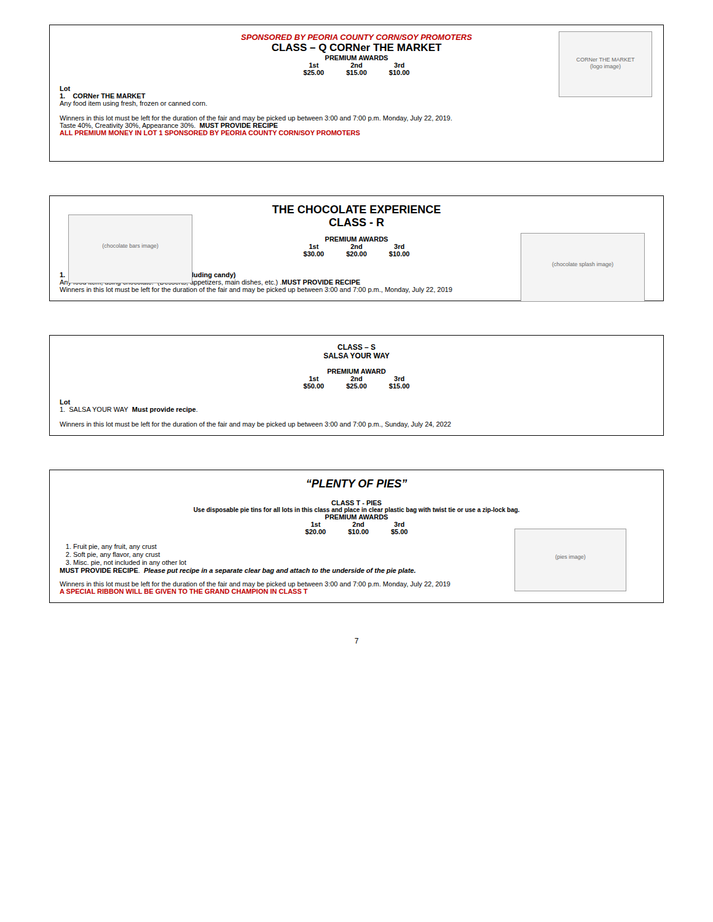CORNer THE MARKET
(logo image)
SPONSORED BY PEORIA COUNTY CORN/SOY PROMOTERS
CLASS – Q CORNer THE MARKET
PREMIUM AWARDS
| 1st | 2nd | 3rd |
| $25.00 | $15.00 | $10.00 |
Lot
1. CORNer THE MARKET
Any food item using fresh, frozen or canned corn.
Winners in this lot must be left for the duration of the fair and may be picked up between 3:00 and 7:00 p.m. Monday, July 22, 2019.
Taste 40%, Creativity 30%, Appearance 30%. MUST PROVIDE RECIPE
ALL PREMIUM MONEY IN LOT 1 SPONSORED BY PEORIA COUNTY CORN/SOY PROMOTERS
(chocolate bars image)
(chocolate splash image)
THE CHOCOLATE EXPERIENCE
CLASS - R
PREMIUM AWARDS
| 1st | 2nd | 3rd |
| $30.00 | $20.00 | $10.00 |
1. THE CHOCOLATE EXPERIENCE ( including candy)
Any food item, using chocolate. (Desserts, appetizers, main dishes, etc.) .MUST PROVIDE RECIPE
Winners in this lot must be left for the duration of the fair and may be picked up between 3:00 and 7:00 p.m., Monday, July 22, 2019
CLASS – S
SALSA YOUR WAY
PREMIUM AWARD
| 1st | 2nd | 3rd |
| $50.00 | $25.00 | $15.00 |
Lot
1. SALSA YOUR WAY Must provide recipe.
Winners in this lot must be left for the duration of the fair and may be picked up between 3:00 and 7:00 p.m., Sunday, July 24, 2022
(pies image)
“PLENTY OF PIES”
CLASS T - PIES
Use disposable pie tins for all lots in this class and place in clear plastic bag with twist tie or use a zip-lock bag.
PREMIUM AWARDS
| 1st | 2nd | 3rd |
| $20.00 | $10.00 | $5.00 |
Fruit pie, any fruit, any crust
Soft pie, any flavor, any crust
Misc. pie, not included in any other lot
MUST PROVIDE RECIPE. Please put recipe in a separate clear bag and attach to the underside of the pie plate.
Winners in this lot must be left for the duration of the fair and may be picked up between 3:00 and 7:00 p.m. Monday, July 22, 2019
A SPECIAL RIBBON WILL BE GIVEN TO THE GRAND CHAMPION IN CLASS T
7